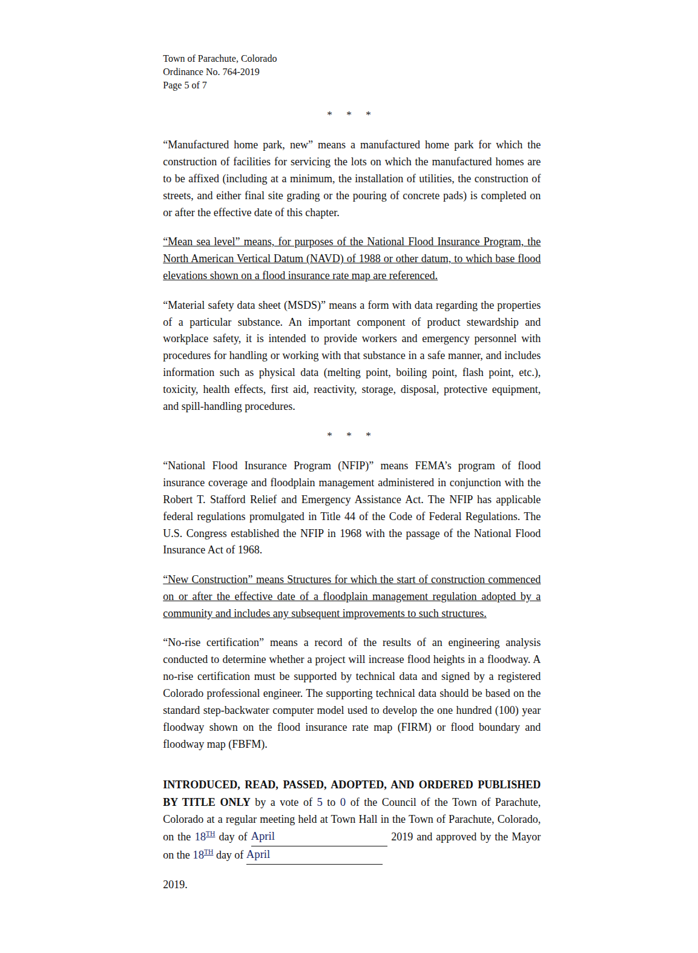Town of Parachute, Colorado
Ordinance No. 764-2019
Page 5 of 7
* * *
“Manufactured home park, new” means a manufactured home park for which the construction of facilities for servicing the lots on which the manufactured homes are to be affixed (including at a minimum, the installation of utilities, the construction of streets, and either final site grading or the pouring of concrete pads) is completed on or after the effective date of this chapter.
“Mean sea level” means, for purposes of the National Flood Insurance Program, the North American Vertical Datum (NAVD) of 1988 or other datum, to which base flood elevations shown on a flood insurance rate map are referenced.
“Material safety data sheet (MSDS)” means a form with data regarding the properties of a particular substance. An important component of product stewardship and workplace safety, it is intended to provide workers and emergency personnel with procedures for handling or working with that substance in a safe manner, and includes information such as physical data (melting point, boiling point, flash point, etc.), toxicity, health effects, first aid, reactivity, storage, disposal, protective equipment, and spill-handling procedures.
* * *
“National Flood Insurance Program (NFIP)” means FEMA’s program of flood insurance coverage and floodplain management administered in conjunction with the Robert T. Stafford Relief and Emergency Assistance Act. The NFIP has applicable federal regulations promulgated in Title 44 of the Code of Federal Regulations. The U.S. Congress established the NFIP in 1968 with the passage of the National Flood Insurance Act of 1968.
“New Construction” means Structures for which the start of construction commenced on or after the effective date of a floodplain management regulation adopted by a community and includes any subsequent improvements to such structures.
“No-rise certification” means a record of the results of an engineering analysis conducted to determine whether a project will increase flood heights in a floodway. A no-rise certification must be supported by technical data and signed by a registered Colorado professional engineer. The supporting technical data should be based on the standard step-backwater computer model used to develop the one hundred (100) year floodway shown on the flood insurance rate map (FIRM) or flood boundary and floodway map (FBFM).
INTRODUCED, READ, PASSED, ADOPTED, AND ORDERED PUBLISHED BY TITLE ONLY by a vote of 5 to 0 of the Council of the Town of Parachute, Colorado at a regular meeting held at Town Hall in the Town of Parachute, Colorado, on the 18TH day of April 2019 and approved by the Mayor on the 18TH day of April
2019.